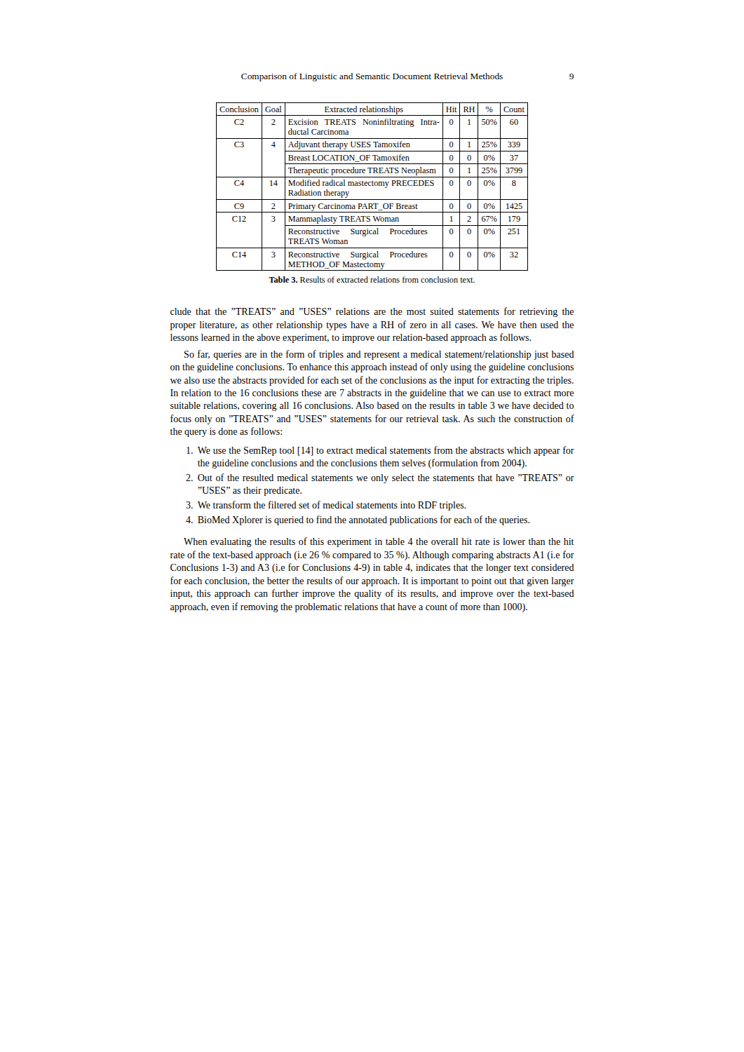Comparison of Linguistic and Semantic Document Retrieval Methods 9
| Conclusion | Goal | Extracted relationships | Hit | RH | % | Count |
| --- | --- | --- | --- | --- | --- | --- |
| C2 | 2 | Excision TREATS Noninfiltrating Intra- ductal Carcinoma | 0 | 1 | 50% | 60 |
| C3 | 4 | Adjuvant therapy USES Tamoxifen | 0 | 1 | 25% | 339 |
| Breast LOCATION_OF Tamoxifen | 0 | 0 | 0% | 37 |
| Therapeutic procedure TREATS Neoplasm | 0 | 1 | 25% | 3799 |
| C4 | 14 | Modified radical mastectomy PRECEDES Radiation therapy | 0 | 0 | 0% | 8 |
| C9 | 2 | Primary Carcinoma PART_OF Breast | 0 | 0 | 0% | 1425 |
| C12 | 3 | Mammaplasty TREATS Woman | 1 | 2 | 67% | 179 |
| Reconstructive Surgical Procedures TREATS Woman | 0 | 0 | 0% | 251 |
| C14 | 3 | Reconstructive Surgical Procedures METHOD_OF Mastectomy | 0 | 0 | 0% | 32 |
Table 3. Results of extracted relations from conclusion text.
clude that the ”TREATS” and ”USES” relations are the most suited statements for retrieving the proper literature, as other relationship types have a RH of zero in all cases. We have then used the lessons learned in the above experiment, to improve our relation-based approach as follows.
So far, queries are in the form of triples and represent a medical statement/relationship just based on the guideline conclusions. To enhance this approach instead of only using the guideline conclusions we also use the abstracts provided for each set of the conclusions as the input for extracting the triples. In relation to the 16 conclusions these are 7 abstracts in the guideline that we can use to extract more suitable relations, covering all 16 conclusions. Also based on the results in table 3 we have decided to focus only on ”TREATS” and ”USES” statements for our retrieval task. As such the construction of the query is done as follows:
We use the SemRep tool [14] to extract medical statements from the abstracts which appear for the guideline conclusions and the conclusions them selves (formulation from 2004).
Out of the resulted medical statements we only select the statements that have ”TREATS” or ”USES” as their predicate.
We transform the filtered set of medical statements into RDF triples.
BioMed Xplorer is queried to find the annotated publications for each of the queries.
When evaluating the results of this experiment in table 4 the overall hit rate is lower than the hit rate of the text-based approach (i.e 26 % compared to 35 %). Although comparing abstracts A1 (i.e for Conclusions 1-3) and A3 (i.e for Conclusions 4-9) in table 4, indicates that the longer text considered for each conclusion, the better the results of our approach. It is important to point out that given larger input, this approach can further improve the quality of its results, and improve over the text-based approach, even if removing the problematic relations that have a count of more than 1000).